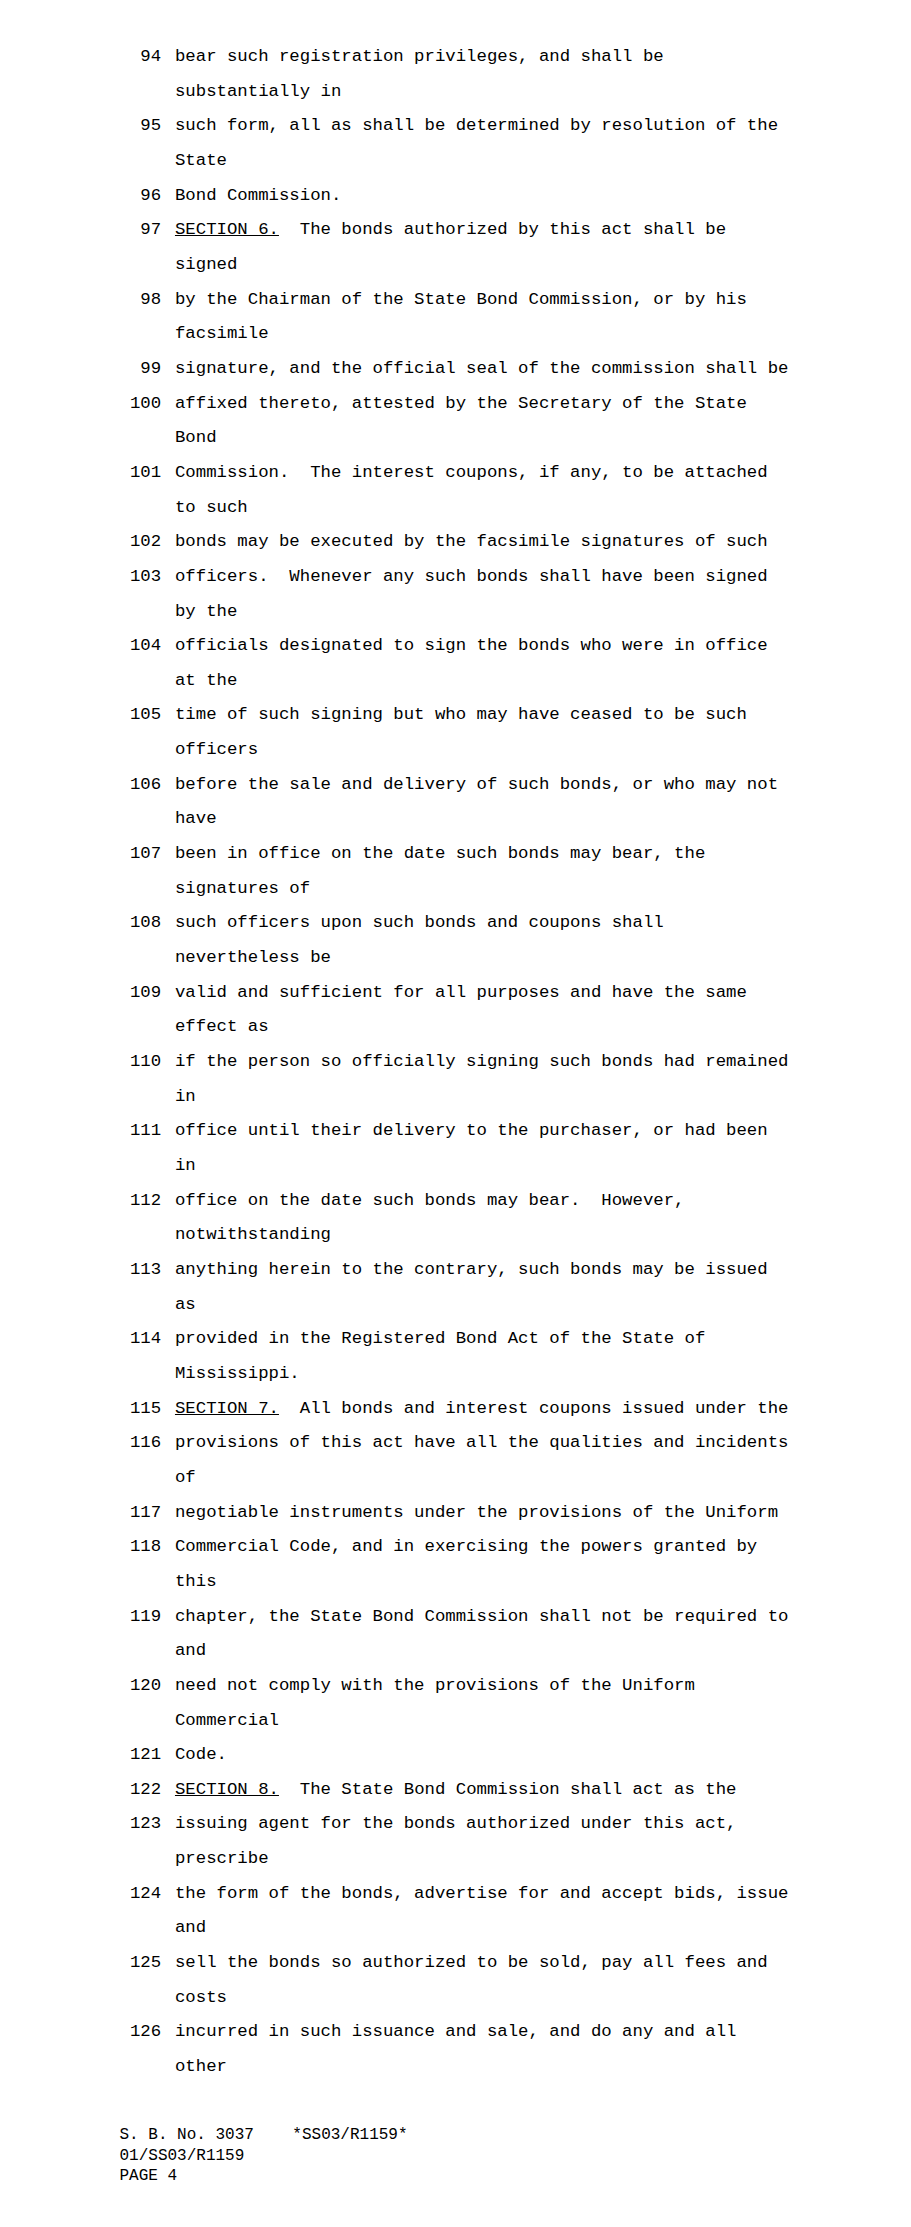bear such registration privileges, and shall be substantially in
such form, all as shall be determined by resolution of the State
Bond Commission.
SECTION 6. The bonds authorized by this act shall be signed
by the Chairman of the State Bond Commission, or by his facsimile
signature, and the official seal of the commission shall be
affixed thereto, attested by the Secretary of the State Bond
Commission. The interest coupons, if any, to be attached to such
bonds may be executed by the facsimile signatures of such
officers. Whenever any such bonds shall have been signed by the
officials designated to sign the bonds who were in office at the
time of such signing but who may have ceased to be such officers
before the sale and delivery of such bonds, or who may not have
been in office on the date such bonds may bear, the signatures of
such officers upon such bonds and coupons shall nevertheless be
valid and sufficient for all purposes and have the same effect as
if the person so officially signing such bonds had remained in
office until their delivery to the purchaser, or had been in
office on the date such bonds may bear. However, notwithstanding
anything herein to the contrary, such bonds may be issued as
provided in the Registered Bond Act of the State of Mississippi.
SECTION 7. All bonds and interest coupons issued under the
provisions of this act have all the qualities and incidents of
negotiable instruments under the provisions of the Uniform
Commercial Code, and in exercising the powers granted by this
chapter, the State Bond Commission shall not be required to and
need not comply with the provisions of the Uniform Commercial
Code.
SECTION 8. The State Bond Commission shall act as the
issuing agent for the bonds authorized under this act, prescribe
the form of the bonds, advertise for and accept bids, issue and
sell the bonds so authorized to be sold, pay all fees and costs
incurred in such issuance and sale, and do any and all other
S. B. No. 3037 *SS03/R1159*
01/SS03/R1159
PAGE 4